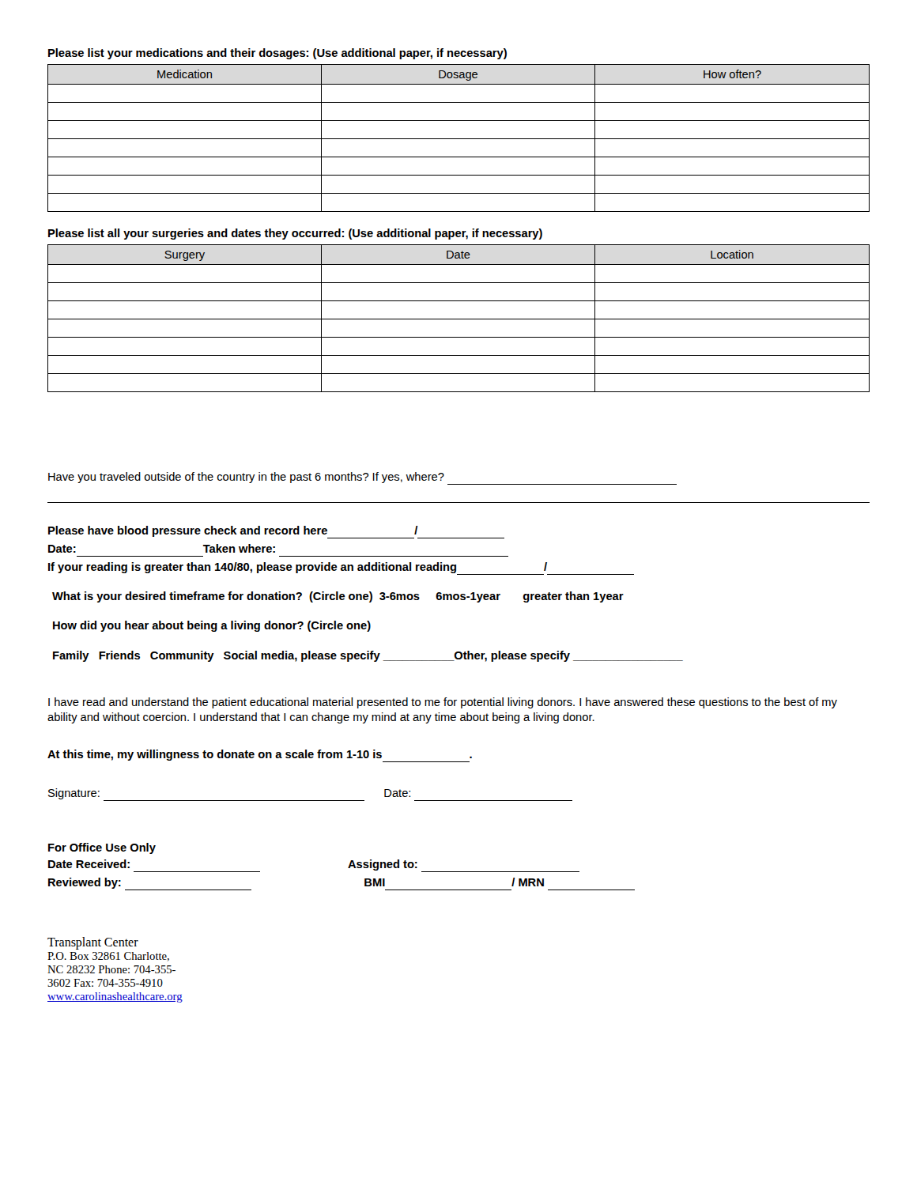Please list your medications and their dosages: (Use additional paper, if necessary)
| Medication | Dosage | How often? |
| --- | --- | --- |
Please list all your surgeries and dates they occurred: (Use additional paper, if necessary)
| Surgery | Date | Location |
| --- | --- | --- |
Have you traveled outside of the country in the past 6 months? If yes, where?
Please have blood pressure check and record here /
Date: Taken where:
If your reading is greater than 140/80, please provide an additional reading /
What is your desired timeframe for donation? (Circle one) 3-6mos 6mos-1year greater than 1year
How did you hear about being a living donor? (Circle one)
Family Friends Community Social media, please specify ___________Other, please specify _________________
I have read and understand the patient educational material presented to me for potential living donors. I have answered these questions to the best of my ability and without coercion. I understand that I can change my mind at any time about being a living donor.
At this time, my willingness to donate on a scale from 1-10 is .
Signature: Date:
For Office Use Only
| Date Received: | Assigned to: |
| Reviewed by: | BMI / MRN |
Transplant Center
P.O. Box 32861 Charlotte,
NC 28232 Phone: 704-355-
3602 Fax: 704-355-4910
www.carolinashealthcare.org